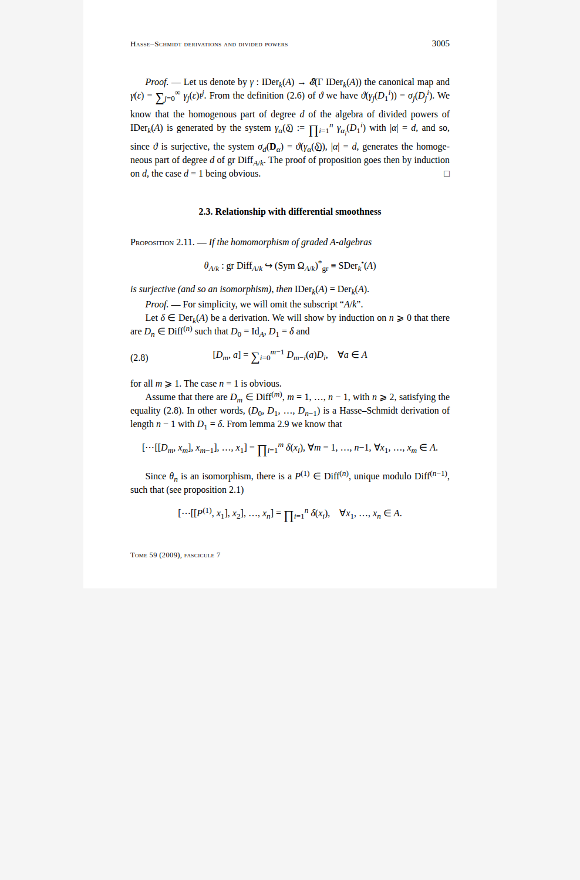Hasse–Schmidt derivations and divided powers 3005
Proof. — Let us denote by γ : IDerk(A) → 𝓔(Γ IDerk(A)) the canonical map and γ(ε) = ∑j=0∞ γj(ε)tj. From the definition (2.6) of ϑ we have ϑ(γj(D1i)) = σj(Dji). We know that the homogenous part of degree d of the algebra of divided powers of IDerk(A) is generated by the system γα(δ̲) := ∏i=1n γαi(D1i) with |α| = d, and so, since ϑ is surjective, the system σd(Dα) = ϑ(γα(δ̲)), |α| = d, generates the homogeneous part of degree d of gr DiffA/k. The proof of proposition goes then by induction on d, the case d = 1 being obvious. □
2.3. Relationship with differential smoothness
Proposition 2.11. — If the homomorphism of graded A-algebras
θA/k : gr DiffA/k ↪ (Sym ΩA/k)*gr ≡ SDerk•(A)
is surjective (and so an isomorphism), then IDerk(A) = Derk(A).
Proof. — For simplicity, we will omit the subscript “A/k”.
Let δ ∈ Derk(A) be a derivation. We will show by induction on n ⩾ 0 that there are Dn ∈ Diff(n) such that D0 = IdA, D1 = δ and
(2.8) [Dm, a] = ∑i=0m−1 Dm−i(a)Di, ∀a ∈ A
for all m ⩾ 1. The case n = 1 is obvious.
Assume that there are Dm ∈ Diff(m), m = 1, …, n − 1, with n ⩾ 2, satisfying the equality (2.8). In other words, (D0, D1, …, Dn−1) is a Hasse–Schmidt derivation of length n − 1 with D1 = δ. From lemma 2.9 we know that
[⋯[[Dm, xm], xm−1], …, x1] = ∏i=1m δ(xi), ∀m = 1, …, n−1, ∀x1, …, xm ∈ A.
Since θn is an isomorphism, there is a P(1) ∈ Diff(n), unique modulo Diff(n−1), such that (see proposition 2.1)
[⋯[[P(1), x1], x2], …, xn] = ∏i=1n δ(xi), ∀x1, …, xn ∈ A.
Tome 59 (2009), fascicule 7